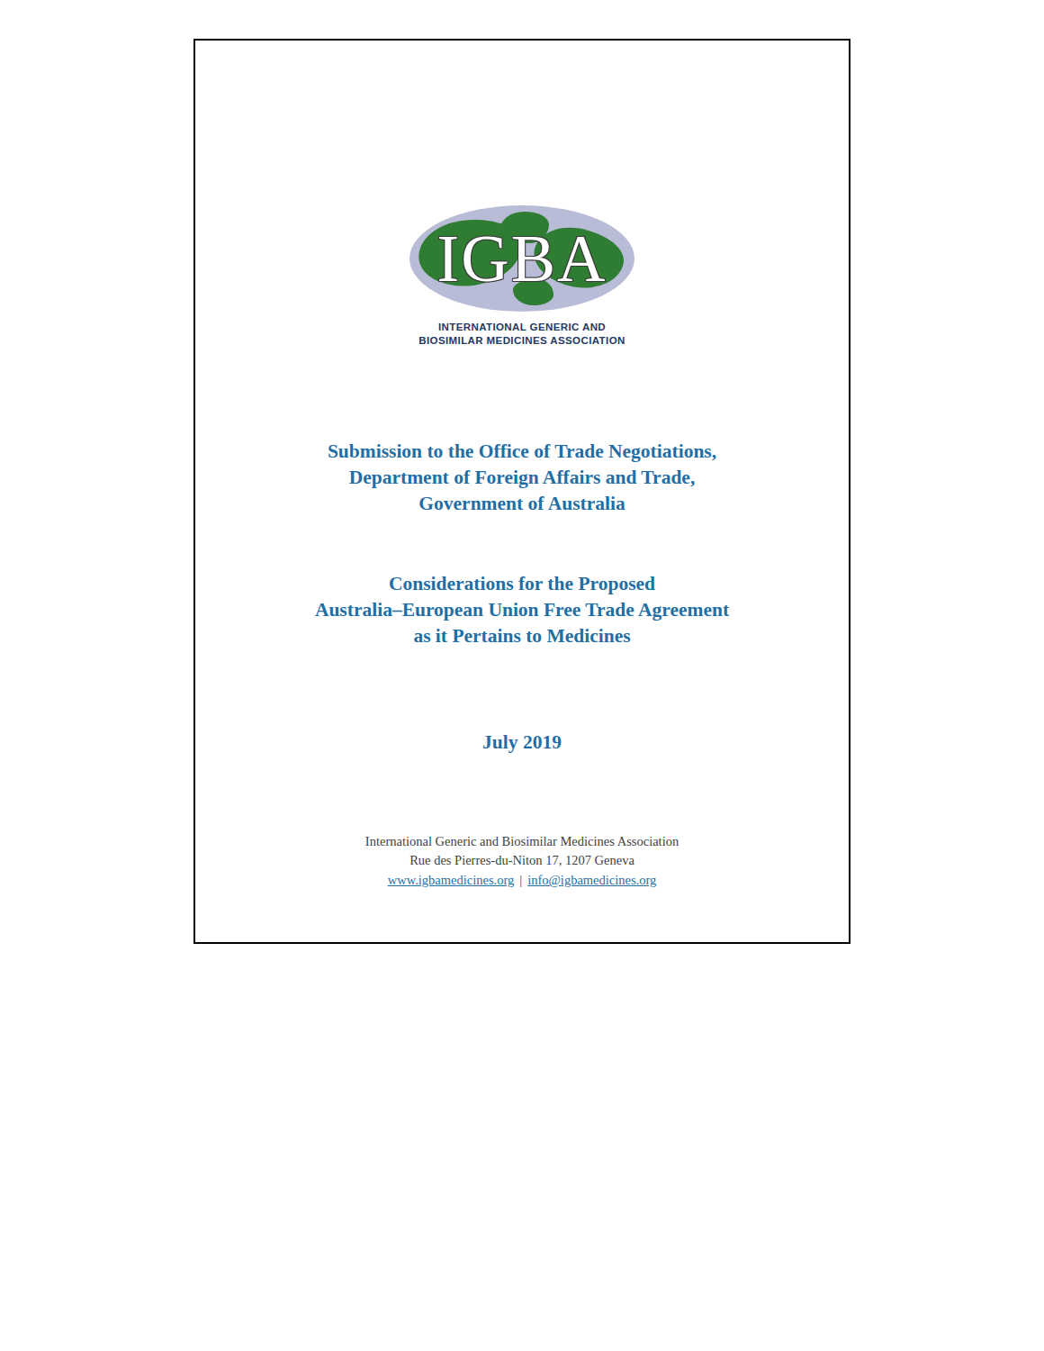IGBA
INTERNATIONAL GENERIC AND
BIOSIMILAR MEDICINES ASSOCIATION
Submission to the Office of Trade Negotiations,
Department of Foreign Affairs and Trade,
Government of Australia
Considerations for the Proposed
Australia–European Union Free Trade Agreement
as it Pertains to Medicines
July 2019
International Generic and Biosimilar Medicines Association
Rue des Pierres-du-Niton 17, 1207 Geneva
www.igbamedicines.org|info@igbamedicines.org